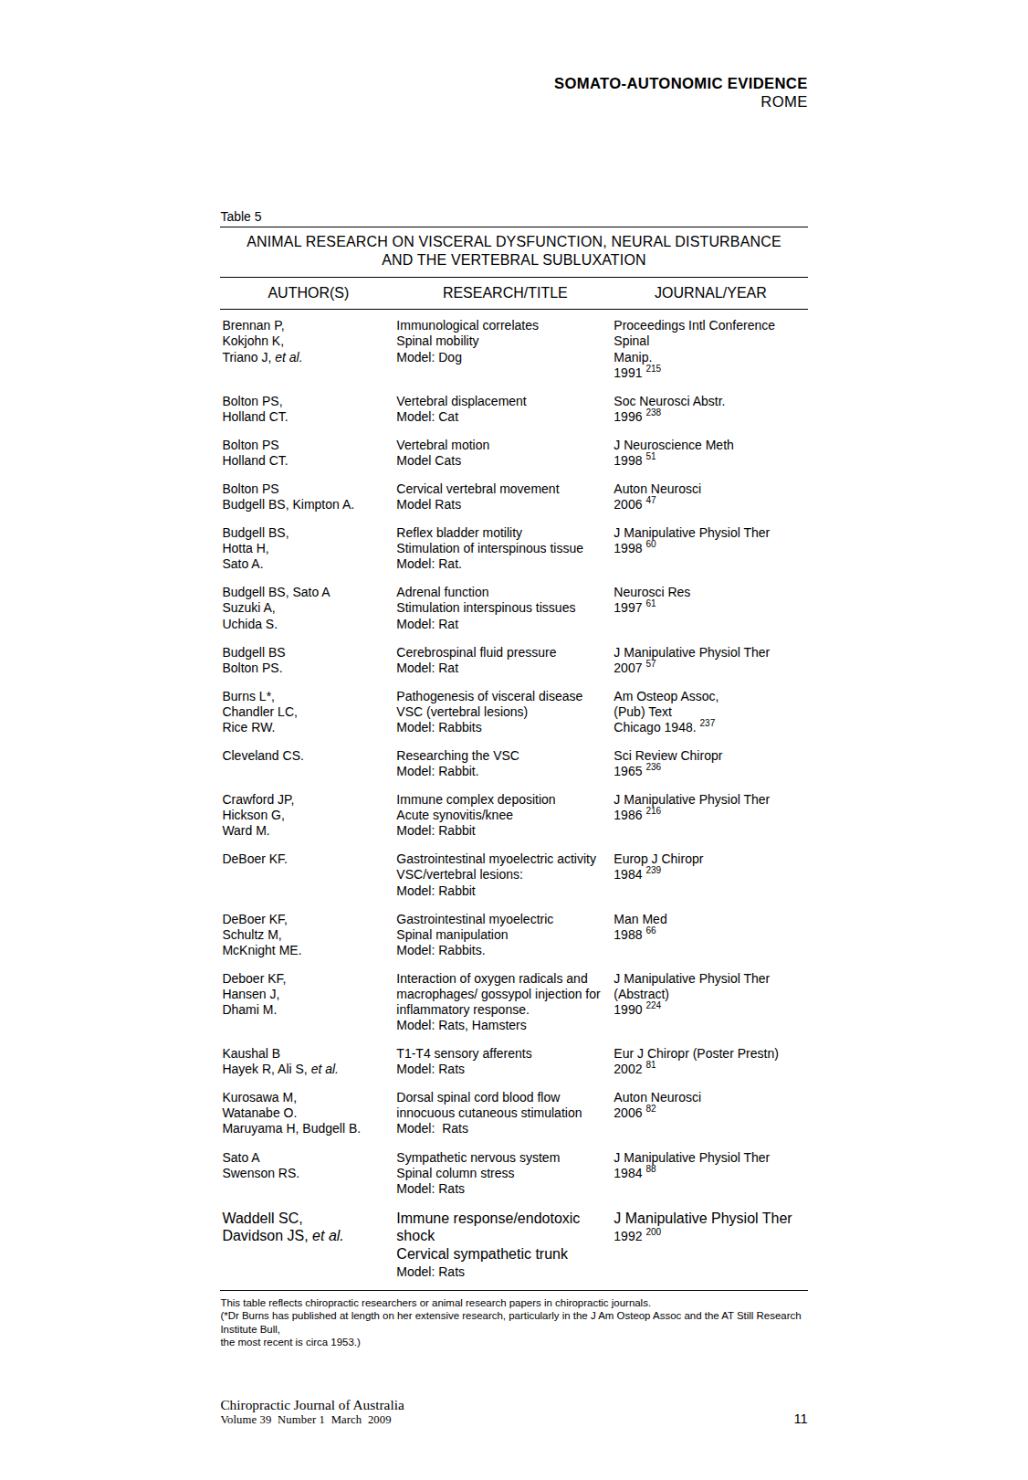SOMATO-AUTONOMIC EVIDENCE
ROME
Table 5
ANIMAL RESEARCH ON VISCERAL DYSFUNCTION, NEURAL DISTURBANCE AND THE VERTEBRAL SUBLUXATION
| AUTHOR(S) | RESEARCH/TITLE | JOURNAL/YEAR |
| --- | --- | --- |
| Brennan P, Kokjohn K, Triano J, et al. | Immunological correlates Spinal mobility Model: Dog | Proceedings Intl Conference Spinal Manip. 1991 215 |
| Bolton PS, Holland CT. | Vertebral displacement Model: Cat | Soc Neurosci Abstr. 1996 238 |
| Bolton PS Holland CT. | Vertebral motion Model Cats | J Neuroscience Meth 1998 51 |
| Bolton PS Budgell BS, Kimpton A. | Cervical vertebral movement Model Rats | Auton Neurosci 2006 47 |
| Budgell BS, Hotta H, Sato A. | Reflex bladder motility Stimulation of interspinous tissue Model: Rat. | J Manipulative Physiol Ther 1998 60 |
| Budgell BS, Sato A Suzuki A, Uchida S. | Adrenal function Stimulation interspinous tissues Model: Rat | Neurosci Res 1997 61 |
| Budgell BS Bolton PS. | Cerebrospinal fluid pressure Model: Rat | J Manipulative Physiol Ther 2007 57 |
| Burns L*, Chandler LC, Rice RW. | Pathogenesis of visceral disease VSC (vertebral lesions) Model: Rabbits | Am Osteop Assoc, (Pub) Text Chicago 1948. 237 |
| Cleveland CS. | Researching the VSC Model: Rabbit. | Sci Review Chiropr 1965 236 |
| Crawford JP, Hickson G, Ward M. | Immune complex deposition Acute synovitis/knee Model: Rabbit | J Manipulative Physiol Ther 1986 216 |
| DeBoer KF. | Gastrointestinal myoelectric activity VSC/vertebral lesions: Model: Rabbit | Europ J Chiropr 1984 239 |
| DeBoer KF, Schultz M, McKnight ME. | Gastrointestinal myoelectric Spinal manipulation Model: Rabbits. | Man Med 1988 66 |
| Deboer KF, Hansen J, Dhami M. | Interaction of oxygen radicals and macrophages/ gossypol injection for inflammatory response. Model: Rats, Hamsters | J Manipulative Physiol Ther (Abstract) 1990 224 |
| Kaushal B Hayek R, Ali S, et al. | T1-T4 sensory afferents Model: Rats | Eur J Chiropr (Poster Prestn) 2002 81 |
| Kurosawa M, Watanabe O. Maruyama H, Budgell B. | Dorsal spinal cord blood flow innocuous cutaneous stimulation Model: Rats | Auton Neurosci 2006 82 |
| Sato A Swenson RS. | Sympathetic nervous system Spinal column stress Model: Rats | J Manipulative Physiol Ther 1984 88 |
| Waddell SC, Davidson JS, et al. | Immune response/endotoxic shock Cervical sympathetic trunk Model: Rats | J Manipulative Physiol Ther 1992 200 |
This table reflects chiropractic researchers or animal research papers in chiropractic journals.
(*Dr Burns has published at length on her extensive research, particularly in the J Am Osteop Assoc and the AT Still Research Institute Bull,
the most recent is circa 1953.)
Chiropractic Journal of Australia
Volume 39 Number 1 March 2009
11